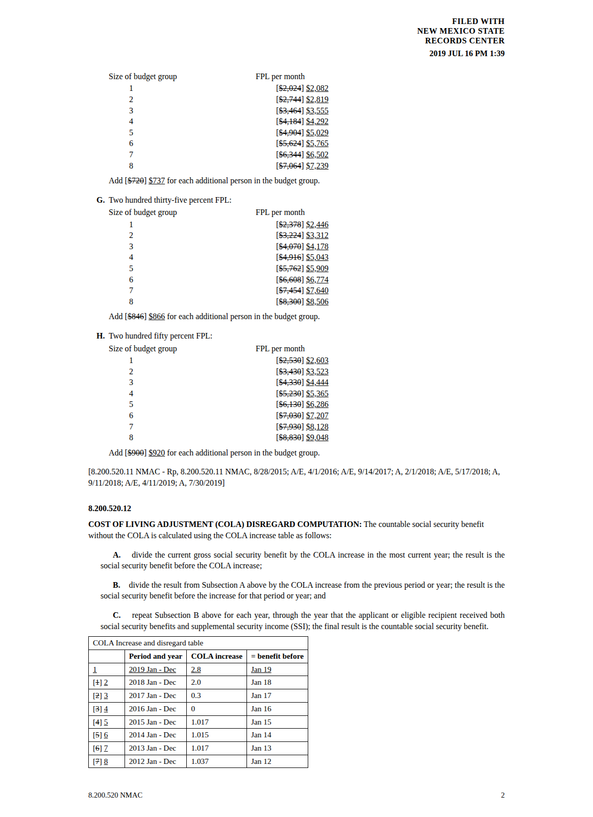FILED WITH
NEW MEXICO STATE
RECORDS CENTER
2019 JUL 16 PM 1:39
Size of budget group FPL per month
1[$2,024] $2,082
2[$2,744] $2,819
3[$3,464] $3,555
4[$4,184] $4,292
5[$4,904] $5,029
6[$5,624] $5,765
7[$6,344] $6,502
8[$7,064] $7,239
Add [$720] $737 for each additional person in the budget group.
G. Two hundred thirty-five percent FPL:
Size of budget group FPL per month
1[$2,378] $2,446
2[$3,224] $3,312
3[$4,070] $4,178
4[$4,916] $5,043
5[$5,762] $5,909
6[$6,608] $6,774
7[$7,454] $7,640
8[$8,300] $8,506
Add [$846] $866 for each additional person in the budget group.
H. Two hundred fifty percent FPL:
Size of budget group FPL per month
1[$2,530] $2,603
2[$3,430] $3,523
3[$4,330] $4,444
4[$5,230] $5,365
5[$6,130] $6,286
6[$7,030] $7,207
7[$7,930] $8,128
8[$8,830] $9,048
Add [$900] $920 for each additional person in the budget group.
[8.200.520.11 NMAC - Rp, 8.200.520.11 NMAC, 8/28/2015; A/E, 4/1/2016; A/E, 9/14/2017; A, 2/1/2018; A/E, 5/17/2018; A, 9/11/2018; A/E, 4/11/2019; A, 7/30/2019]
8.200.520.12
COST OF LIVING ADJUSTMENT (COLA) DISREGARD COMPUTATION:
The countable social security benefit without the COLA is calculated using the COLA increase table as follows:
A. divide the current gross social security benefit by the COLA increase in the most current year; the result is the social security benefit before the COLA increase;
B. divide the result from Subsection A above by the COLA increase from the previous period or year; the result is the social security benefit before the increase for that period or year; and
C. repeat Subsection B above for each year, through the year that the applicant or eligible recipient received both social security benefits and supplemental security income (SSI); the final result is the countable social security benefit.
COLA Increase and disregard table
| | Period and year | COLA increase | = benefit before |
| --- | --- | --- | --- |
| 1 | 2019 Jan - Dec | 2.8 | Jan 19 |
| [ 1 ] 2 | 2018 Jan - Dec | 2.0 | Jan 18 |
| [ 2 ] 3 | 2017 Jan - Dec | 0.3 | Jan 17 |
| [ 3 ] 4 | 2016 Jan - Dec | 0 | Jan 16 |
| [ 4 ] 5 | 2015 Jan - Dec | 1.017 | Jan 15 |
| [ 5 ] 6 | 2014 Jan - Dec | 1.015 | Jan 14 |
| [ 6 ] 7 | 2013 Jan - Dec | 1.017 | Jan 13 |
| [ 7 ] 8 | 2012 Jan - Dec | 1.037 | Jan 12 |
8.200.520 NMAC 2